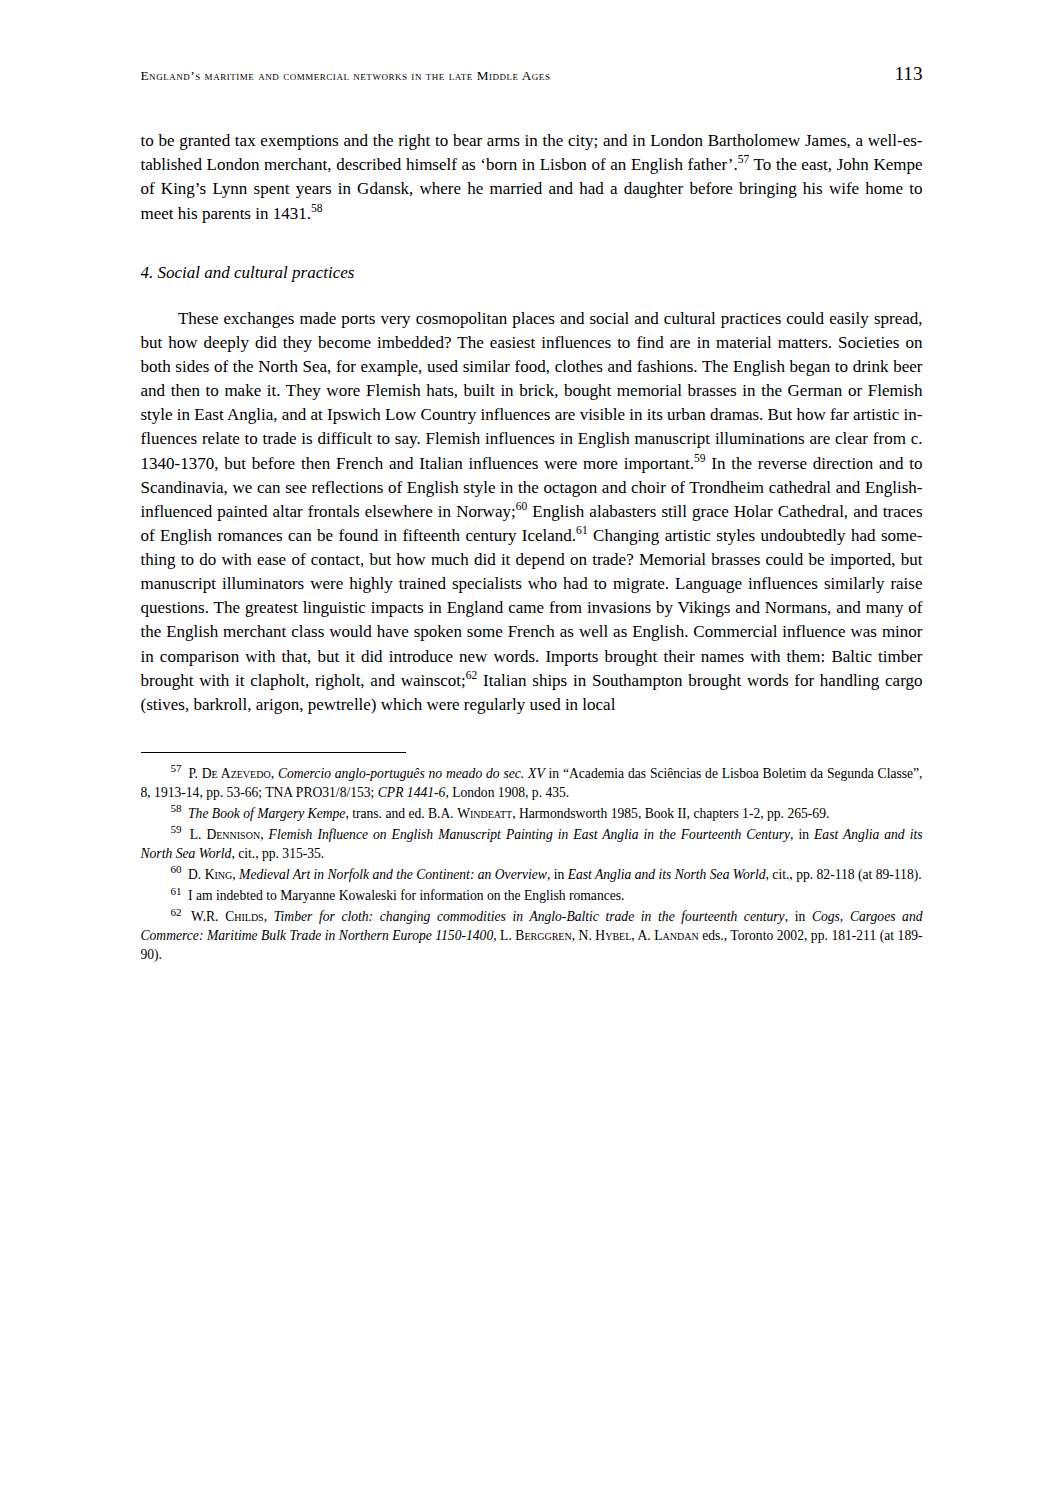England’s maritime and commercial networks in the late Middle Ages 113
to be granted tax exemptions and the right to bear arms in the city; and in London Bartholomew James, a well-established London merchant, described himself as ‘born in Lisbon of an English father’.57 To the east, John Kempe of King’s Lynn spent years in Gdansk, where he married and had a daughter before bringing his wife home to meet his parents in 1431.58
4. Social and cultural practices
These exchanges made ports very cosmopolitan places and social and cultural practices could easily spread, but how deeply did they become imbedded? The easiest influences to find are in material matters. Societies on both sides of the North Sea, for example, used similar food, clothes and fashions. The English began to drink beer and then to make it. They wore Flemish hats, built in brick, bought memorial brasses in the German or Flemish style in East Anglia, and at Ipswich Low Country influences are visible in its urban dramas. But how far artistic influences relate to trade is difficult to say. Flemish influences in English manuscript illuminations are clear from c. 1340-1370, but before then French and Italian influences were more important.59 In the reverse direction and to Scandinavia, we can see reflections of English style in the octagon and choir of Trondheim cathedral and English-influenced painted altar frontals elsewhere in Norway;60 English alabasters still grace Holar Cathedral, and traces of English romances can be found in fifteenth century Iceland.61 Changing artistic styles undoubtedly had something to do with ease of contact, but how much did it depend on trade? Memorial brasses could be imported, but manuscript illuminators were highly trained specialists who had to migrate. Language influences similarly raise questions. The greatest linguistic impacts in England came from invasions by Vikings and Normans, and many of the English merchant class would have spoken some French as well as English. Commercial influence was minor in comparison with that, but it did introduce new words. Imports brought their names with them: Baltic timber brought with it clapholt, righolt, and wainscot;62 Italian ships in Southampton brought words for handling cargo (stives, barkroll, arigon, pewtrelle) which were regularly used in local
57 P. De Azevedo, Comercio anglo-português no meado do sec. XV in “Academia das Sciências de Lisboa Boletim da Segunda Classe”, 8, 1913-14, pp. 53-66; TNA PRO31/8/153; CPR 1441-6, London 1908, p. 435.
58 The Book of Margery Kempe, trans. and ed. B.A. Windeatt, Harmondsworth 1985, Book II, chapters 1-2, pp. 265-69.
59 L. Dennison, Flemish Influence on English Manuscript Painting in East Anglia in the Fourteenth Century, in East Anglia and its North Sea World, cit., pp. 315-35.
60 D. King, Medieval Art in Norfolk and the Continent: an Overview, in East Anglia and its North Sea World, cit., pp. 82-118 (at 89-118).
61 I am indebted to Maryanne Kowaleski for information on the English romances.
62 W.R. Childs, Timber for cloth: changing commodities in Anglo-Baltic trade in the fourteenth century, in Cogs, Cargoes and Commerce: Maritime Bulk Trade in Northern Europe 1150-1400, L. Berggren, N. Hybel, A. Landan eds., Toronto 2002, pp. 181-211 (at 189-90).